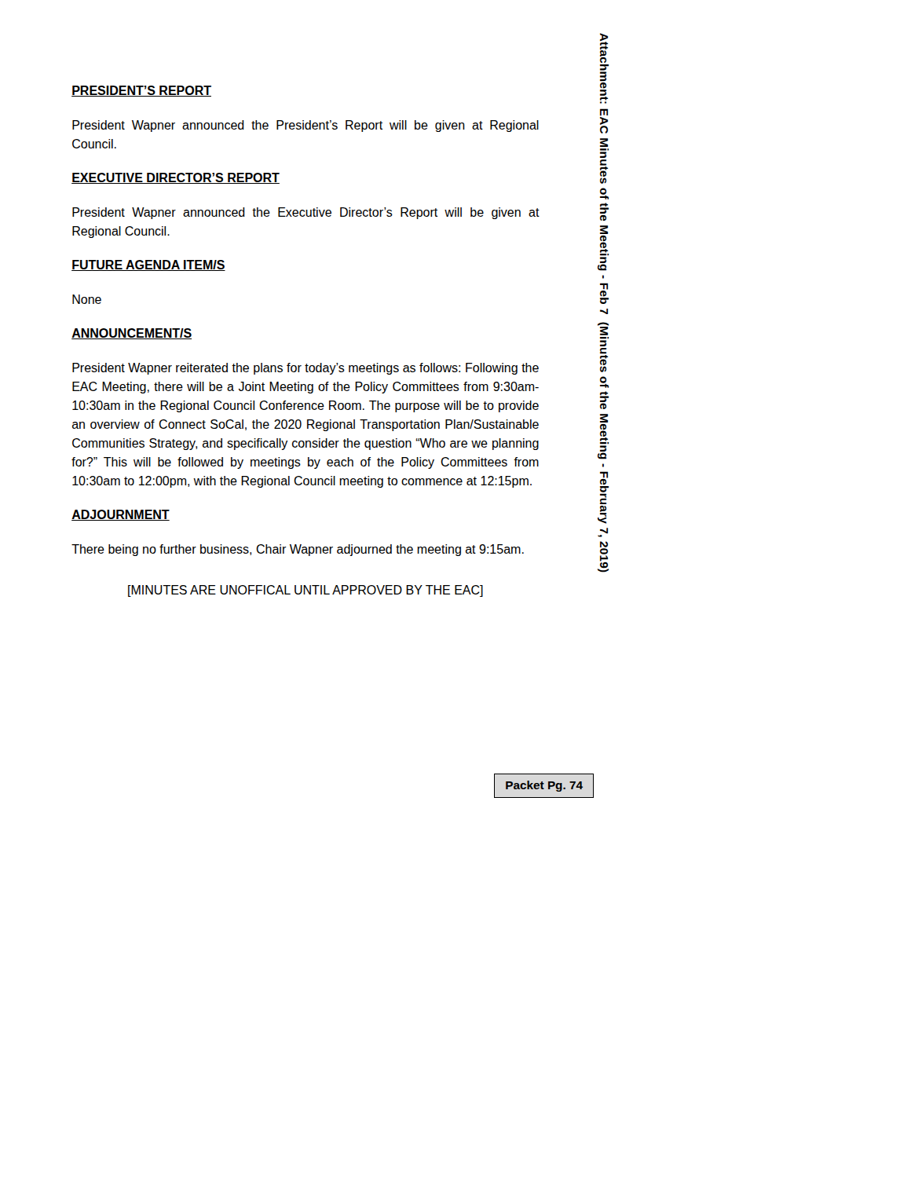PRESIDENT’S REPORT
President Wapner announced the President’s Report will be given at Regional Council.
EXECUTIVE DIRECTOR’S REPORT
President Wapner announced the Executive Director’s Report will be given at Regional Council.
FUTURE AGENDA ITEM/S
None
ANNOUNCEMENT/S
President Wapner reiterated the plans for today’s meetings as follows: Following the EAC Meeting, there will be a Joint Meeting of the Policy Committees from 9:30am-10:30am in the Regional Council Conference Room. The purpose will be to provide an overview of Connect SoCal, the 2020 Regional Transportation Plan/Sustainable Communities Strategy, and specifically consider the question “Who are we planning for?” This will be followed by meetings by each of the Policy Committees from 10:30am to 12:00pm, with the Regional Council meeting to commence at 12:15pm.
ADJOURNMENT
There being no further business, Chair Wapner adjourned the meeting at 9:15am.
[MINUTES ARE UNOFFICAL UNTIL APPROVED BY THE EAC]
Attachment: EAC Minutes of the Meeting - Feb 7 (Minutes of the Meeting - February 7, 2019)
Packet Pg. 74